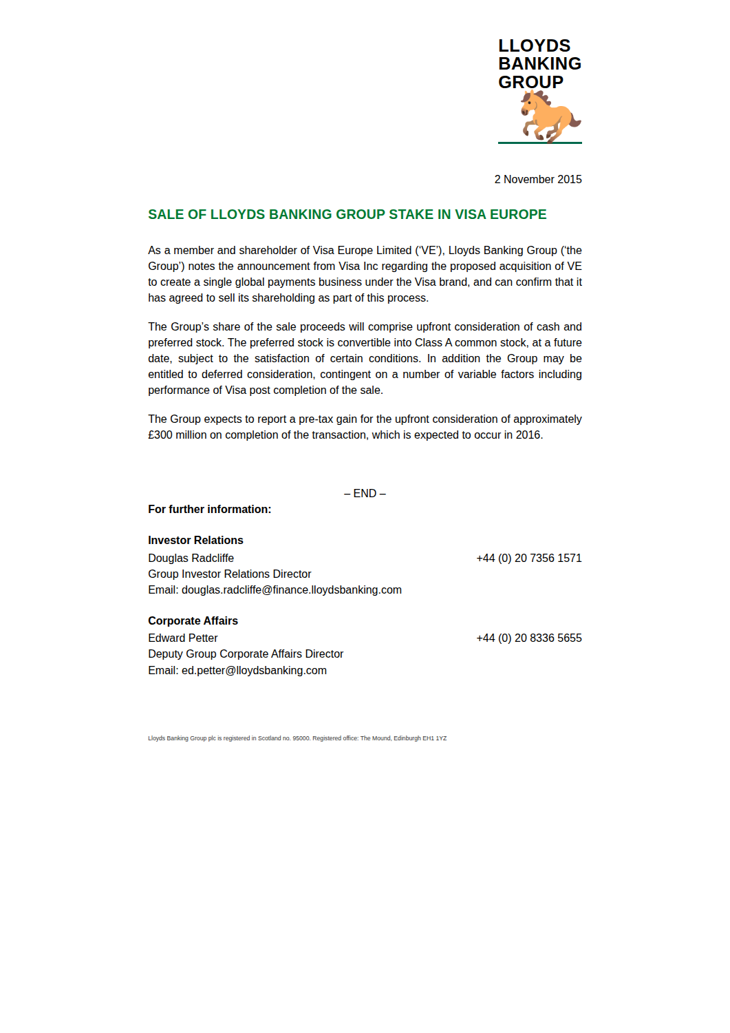LLOYDS
BANKING
GROUP
🐎
2 November 2015
SALE OF LLOYDS BANKING GROUP STAKE IN VISA EUROPE
As a member and shareholder of Visa Europe Limited (‘VE’), Lloyds Banking Group (‘the Group’) notes the announcement from Visa Inc regarding the proposed acquisition of VE to create a single global payments business under the Visa brand, and can confirm that it has agreed to sell its shareholding as part of this process.
The Group’s share of the sale proceeds will comprise upfront consideration of cash and preferred stock. The preferred stock is convertible into Class A common stock, at a future date, subject to the satisfaction of certain conditions. In addition the Group may be entitled to deferred consideration, contingent on a number of variable factors including performance of Visa post completion of the sale.
The Group expects to report a pre-tax gain for the upfront consideration of approximately £300 million on completion of the transaction, which is expected to occur in 2016.
– END –
For further information:
Investor Relations
Douglas Radcliffe +44 (0) 20 7356 1571
Group Investor Relations Director
Email: douglas.radcliffe@finance.lloydsbanking.com
Corporate Affairs
Edward Petter +44 (0) 20 8336 5655
Deputy Group Corporate Affairs Director
Email: ed.petter@lloydsbanking.com
Lloyds Banking Group plc is registered in Scotland no. 95000. Registered office: The Mound, Edinburgh EH1 1YZ